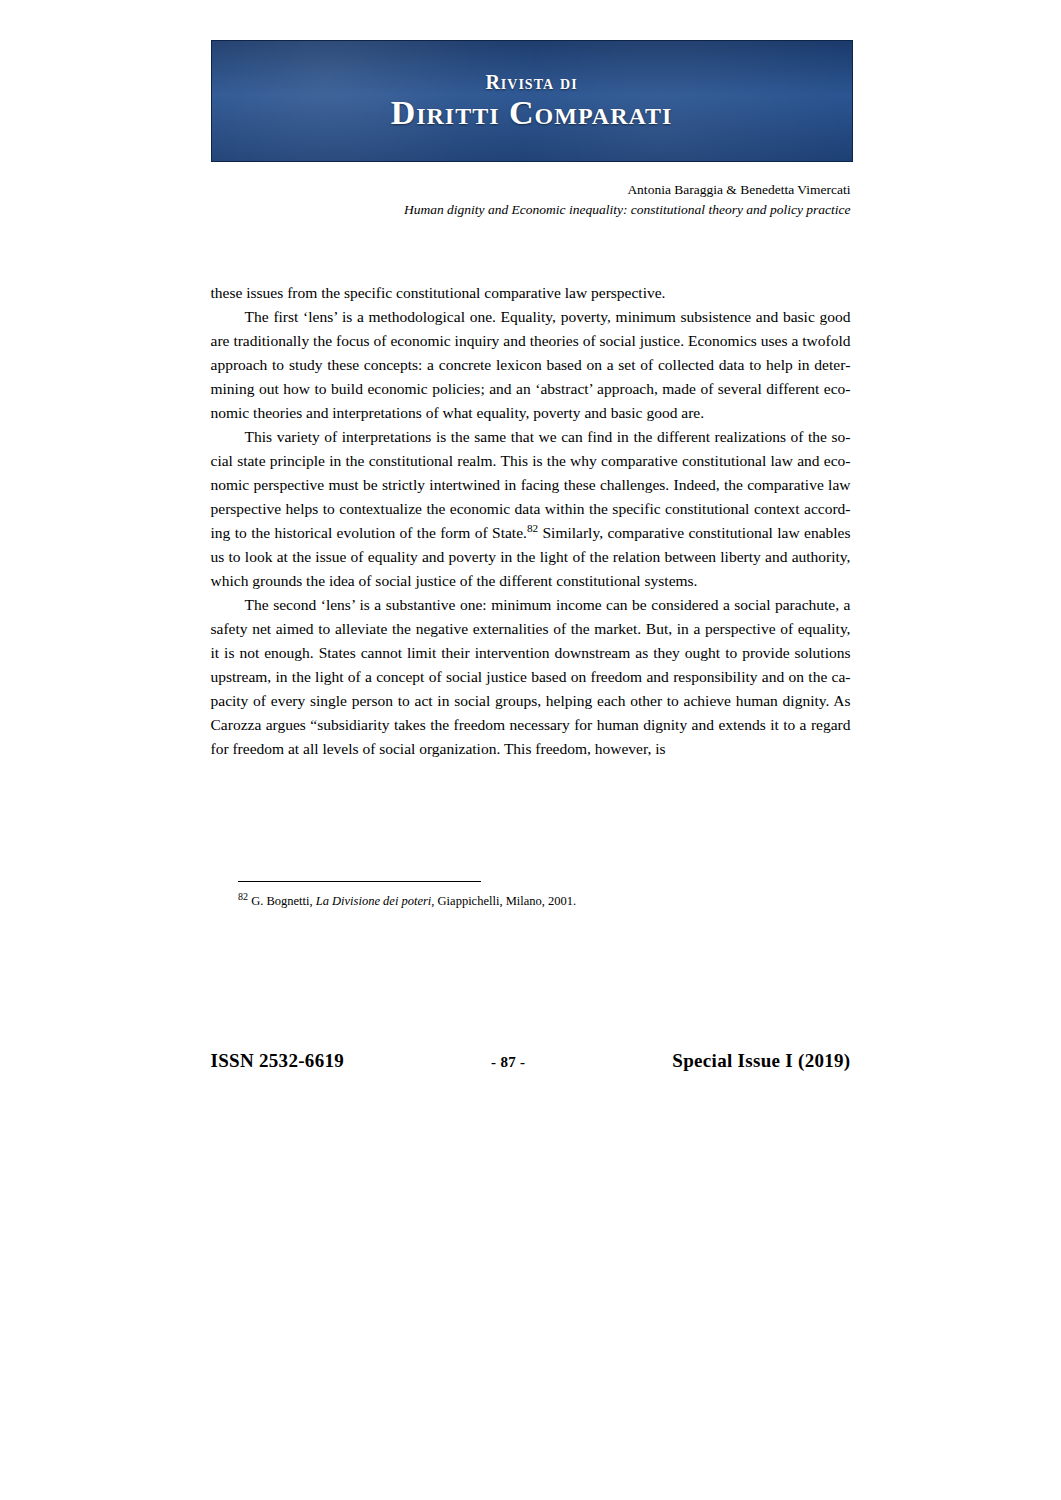Rivista di
Diritti Comparati
Antonia Baraggia & Benedetta Vimercati
Human dignity and Economic inequality: constitutional theory and policy practice
these issues from the specific constitutional comparative law perspective.
The first ‘lens’ is a methodological one. Equality, poverty, minimum subsistence and basic good are traditionally the focus of economic inquiry and theories of social justice. Economics uses a twofold approach to study these concepts: a concrete lexicon based on a set of collected data to help in determining out how to build economic policies; and an ‘abstract’ approach, made of several different economic theories and interpretations of what equality, poverty and basic good are.
This variety of interpretations is the same that we can find in the different realizations of the social state principle in the constitutional realm. This is the why comparative constitutional law and economic perspective must be strictly intertwined in facing these challenges. Indeed, the comparative law perspective helps to contextualize the economic data within the specific constitutional context according to the historical evolution of the form of State.82 Similarly, comparative constitutional law enables us to look at the issue of equality and poverty in the light of the relation between liberty and authority, which grounds the idea of social justice of the different constitutional systems.
The second ‘lens’ is a substantive one: minimum income can be considered a social parachute, a safety net aimed to alleviate the negative externalities of the market. But, in a perspective of equality, it is not enough. States cannot limit their intervention downstream as they ought to provide solutions upstream, in the light of a concept of social justice based on freedom and responsibility and on the capacity of every single person to act in social groups, helping each other to achieve human dignity. As Carozza argues “subsidiarity takes the freedom necessary for human dignity and extends it to a regard for freedom at all levels of social organization. This freedom, however, is
82 G. Bognetti, La Divisione dei poteri, Giappichelli, Milano, 2001.
ISSN 2532-6619
- 87 -
Special Issue I (2019)